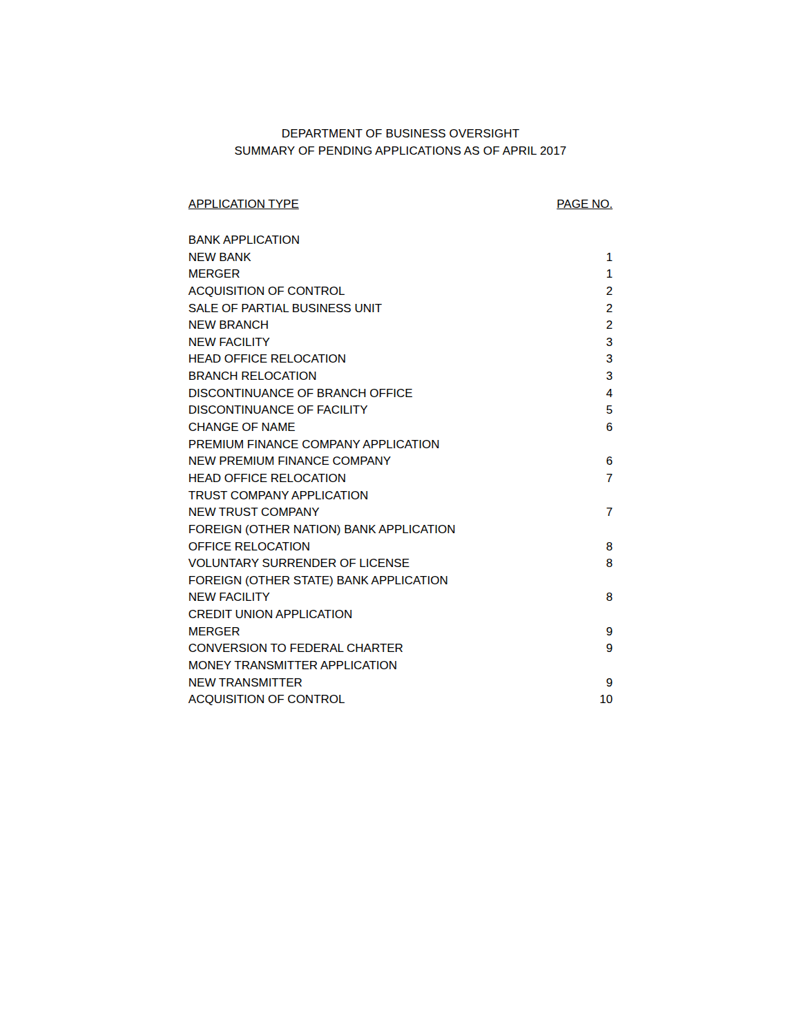DEPARTMENT OF BUSINESS OVERSIGHT
SUMMARY OF PENDING APPLICATIONS AS OF APRIL 2017
| APPLICATION TYPE | PAGE NO. |
| --- | --- |
| BANK APPLICATION | |
| NEW BANK | 1 |
| MERGER | 1 |
| ACQUISITION OF CONTROL | 2 |
| SALE OF PARTIAL BUSINESS UNIT | 2 |
| NEW BRANCH | 2 |
| NEW FACILITY | 3 |
| HEAD OFFICE RELOCATION | 3 |
| BRANCH RELOCATION | 3 |
| DISCONTINUANCE OF BRANCH OFFICE | 4 |
| DISCONTINUANCE OF FACILITY | 5 |
| CHANGE OF NAME | 6 |
| PREMIUM FINANCE COMPANY APPLICATION | |
| NEW PREMIUM FINANCE COMPANY | 6 |
| HEAD OFFICE RELOCATION | 7 |
| TRUST COMPANY APPLICATION | |
| NEW TRUST COMPANY | 7 |
| FOREIGN (OTHER NATION) BANK APPLICATION | |
| OFFICE RELOCATION | 8 |
| VOLUNTARY SURRENDER OF LICENSE | 8 |
| FOREIGN (OTHER STATE) BANK APPLICATION | |
| NEW FACILITY | 8 |
| CREDIT UNION APPLICATION | |
| MERGER | 9 |
| CONVERSION TO FEDERAL CHARTER | 9 |
| MONEY TRANSMITTER APPLICATION | |
| NEW TRANSMITTER | 9 |
| ACQUISITION OF CONTROL | 10 |